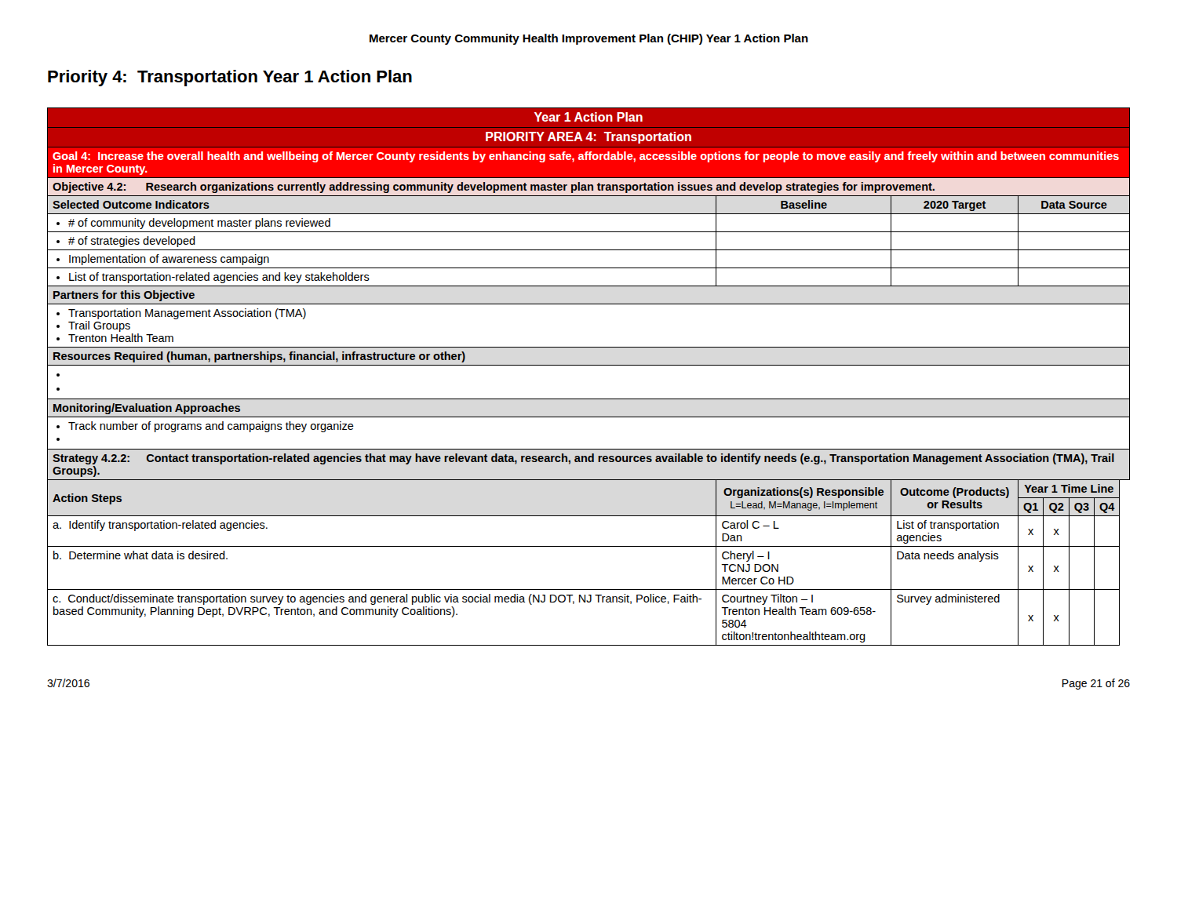Mercer County Community Health Improvement Plan (CHIP) Year 1 Action Plan
Priority 4: Transportation Year 1 Action Plan
| Year 1 Action Plan |
| PRIORITY AREA 4: Transportation |
| Goal 4: Increase the overall health and wellbeing of Mercer County residents by enhancing safe, affordable, accessible options for people to move easily and freely within and between communities in Mercer County. |
| Objective 4.2: Research organizations currently addressing community development master plan transportation issues and develop strategies for improvement. |
| Selected Outcome Indicators | Baseline | 2020 Target | Data Source |
| # of community development master plans reviewed | | | |
| # of strategies developed | | | |
| Implementation of awareness campaign | | | |
| List of transportation-related agencies and key stakeholders | | | |
| Partners for this Objective |
| Transportation Management Association (TMA) Trail Groups Trenton Health Team |
| Resources Required (human, partnerships, financial, infrastructure or other) |
| Monitoring/Evaluation Approaches |
| Track number of programs and campaigns they organize |
| Strategy 4.2.2: Contact transportation-related agencies that may have relevant data, research, and resources available to identify needs (e.g., Transportation Management Association (TMA), Trail Groups). |
| Action Steps | Organizations(s) Responsible L=Lead, M=Manage, I=Implement | Outcome (Products) or Results | Year 1 Time Line | |
| Q1 | Q2 | Q3 | Q4 | |
| a. Identify transportation-related agencies. | Carol C – L Dan | List of transportation agencies | x | x | | | |
| b. Determine what data is desired. | Cheryl – I TCNJ DON Mercer Co HD | Data needs analysis | x | x | | | |
| c. Conduct/disseminate transportation survey to agencies and general public via social media (NJ DOT, NJ Transit, Police, Faith-based Community, Planning Dept, DVRPC, Trenton, and Community Coalitions). | Courtney Tilton – I Trenton Health Team 609-658-5804 ctilton!trentonhealthteam.org | Survey administered | x | x | | | |
3/7/2016 Page 21 of 26